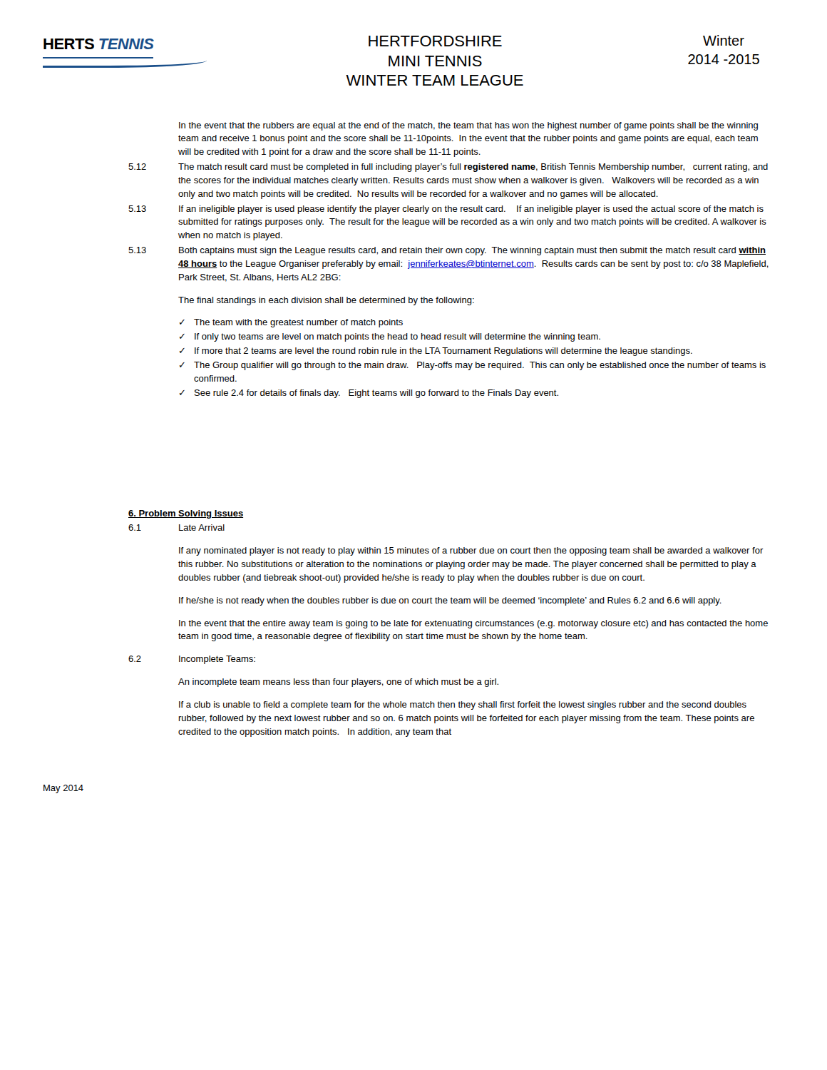HERTS TENNIS
HERTFORDSHIRE
MINI TENNIS
WINTER TEAM LEAGUE
Winter
2014 -2015
In the event that the rubbers are equal at the end of the match, the team that has won the highest number of game points shall be the winning team and receive 1 bonus point and the score shall be 11-10points. In the event that the rubber points and game points are equal, each team will be credited with 1 point for a draw and the score shall be 11-11 points.
5.12
The match result card must be completed in full including player’s full registered name, British Tennis Membership number, current rating, and the scores for the individual matches clearly written. Results cards must show when a walkover is given. Walkovers will be recorded as a win only and two match points will be credited. No results will be recorded for a walkover and no games will be allocated.
5.13
If an ineligible player is used please identify the player clearly on the result card. If an ineligible player is used the actual score of the match is submitted for ratings purposes only. The result for the league will be recorded as a win only and two match points will be credited. A walkover is when no match is played.
5.13
Both captains must sign the League results card, and retain their own copy. The winning captain must then submit the match result card within 48 hours to the League Organiser preferably by email: jenniferkeates@btinternet.com. Results cards can be sent by post to: c/o 38 Maplefield, Park Street, St. Albans, Herts AL2 2BG:
The final standings in each division shall be determined by the following:
The team with the greatest number of match points
If only two teams are level on match points the head to head result will determine the winning team.
If more that 2 teams are level the round robin rule in the LTA Tournament Regulations will determine the league standings.
The Group qualifier will go through to the main draw. Play-offs may be required. This can only be established once the number of teams is confirmed.
See rule 2.4 for details of finals day. Eight teams will go forward to the Finals Day event.
6. Problem Solving Issues
6.1
Late Arrival
If any nominated player is not ready to play within 15 minutes of a rubber due on court then the opposing team shall be awarded a walkover for this rubber. No substitutions or alteration to the nominations or playing order may be made. The player concerned shall be permitted to play a doubles rubber (and tiebreak shoot-out) provided he/she is ready to play when the doubles rubber is due on court.
If he/she is not ready when the doubles rubber is due on court the team will be deemed ‘incomplete’ and Rules 6.2 and 6.6 will apply.
In the event that the entire away team is going to be late for extenuating circumstances (e.g. motorway closure etc) and has contacted the home team in good time, a reasonable degree of flexibility on start time must be shown by the home team.
6.2
Incomplete Teams:
An incomplete team means less than four players, one of which must be a girl.
If a club is unable to field a complete team for the whole match then they shall first forfeit the lowest singles rubber and the second doubles rubber, followed by the next lowest rubber and so on. 6 match points will be forfeited for each player missing from the team. These points are credited to the opposition match points. In addition, any team that
May 2014